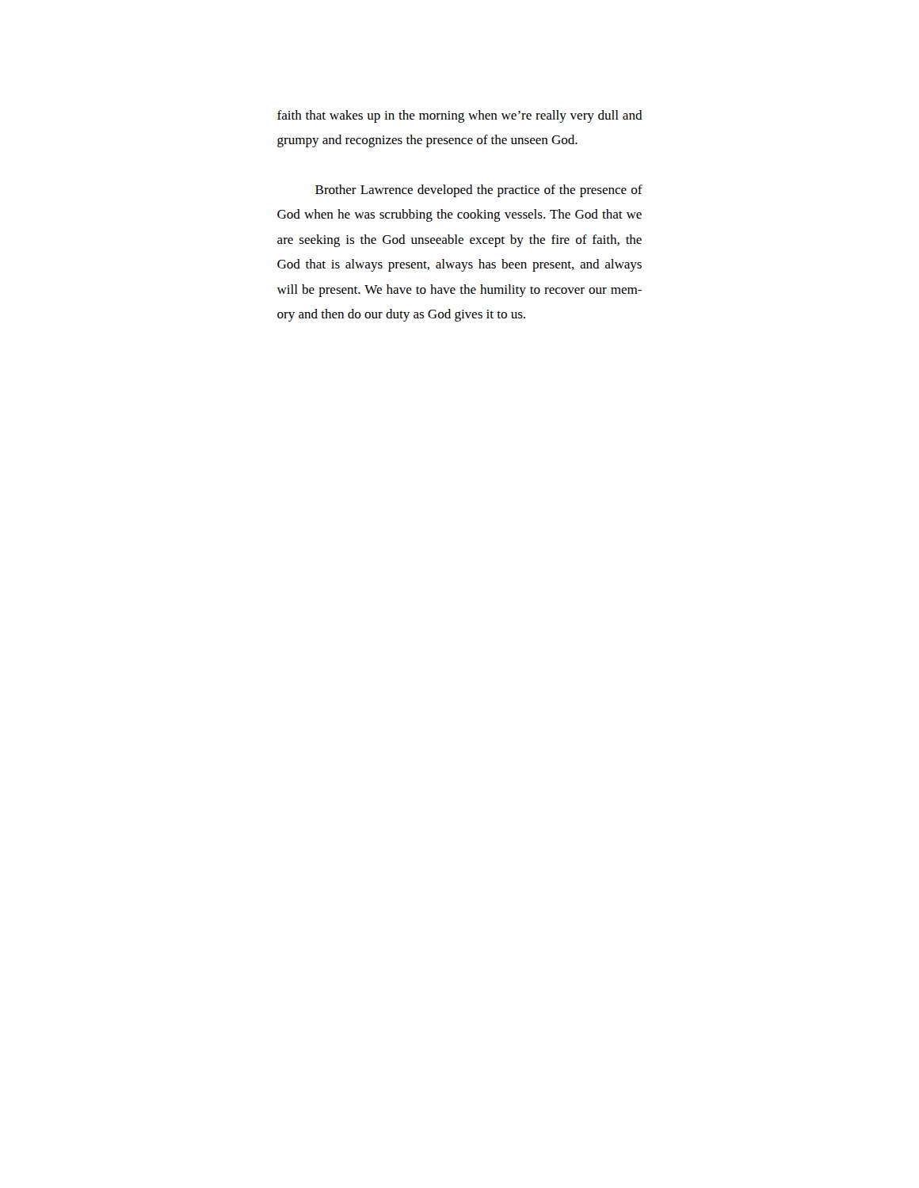faith that wakes up in the morning when we’re really very dull and grumpy and recognizes the presence of the unseen God.
Brother Lawrence developed the practice of the presence of God when he was scrubbing the cooking vessels. The God that we are seeking is the God unseeable except by the fire of faith, the God that is always present, always has been present, and always will be present. We have to have the humility to recover our memory and then do our duty as God gives it to us.